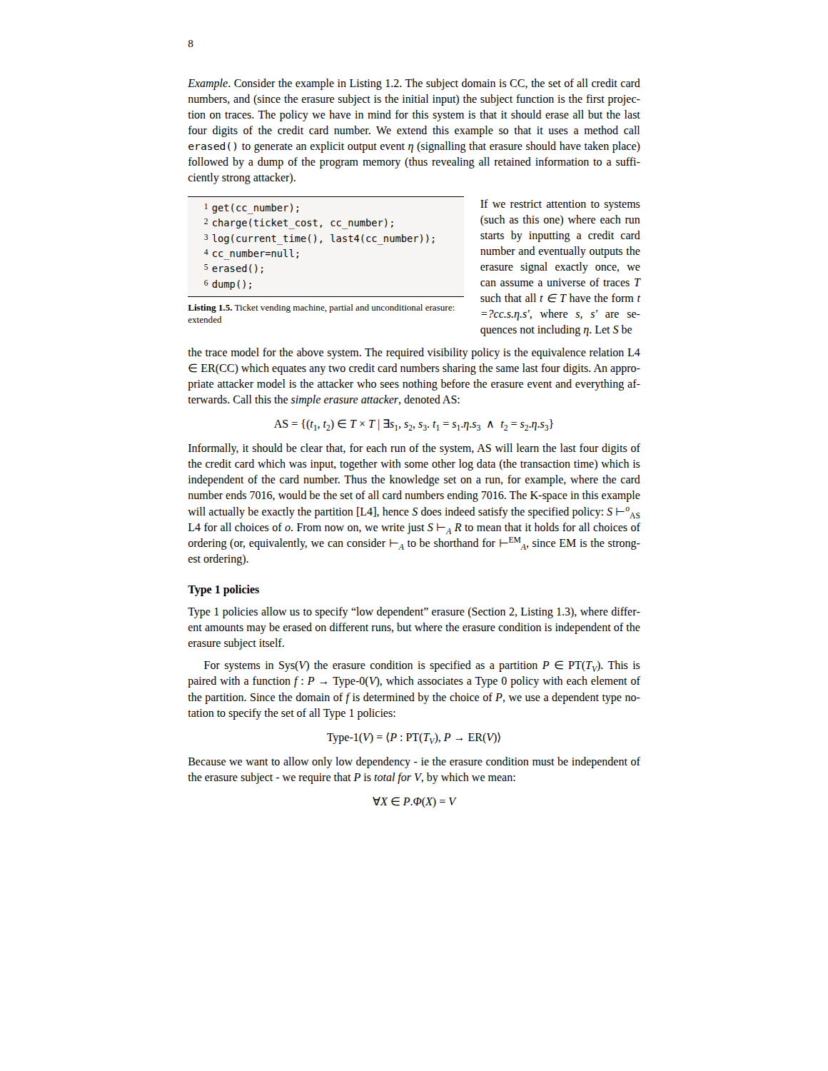8
Example. Consider the example in Listing 1.2. The subject domain is CC, the set of all credit card numbers, and (since the erasure subject is the initial input) the subject function is the first projection on traces. The policy we have in mind for this system is that it should erase all but the last four digits of the credit card number. We extend this example so that it uses a method call erased() to generate an explicit output event η (signalling that erasure should have taken place) followed by a dump of the program memory (thus revealing all retained information to a sufficiently strong attacker).
get(cc_number);
charge(ticket_cost, cc_number);
log(current_time(), last4(cc_number));
cc_number=null;
erased();
dump();
Listing 1.5. Ticket vending machine, partial and unconditional erasure: extended
If we restrict attention to systems (such as this one) where each run starts by inputting a credit card number and eventually outputs the erasure signal exactly once, we can assume a universe of traces T such that all t ∈ T have the form t =?cc.s.η.s′, where s, s′ are sequences not including η. Let S be
the trace model for the above system. The required visibility policy is the equivalence relation L4 ∈ ER(CC) which equates any two credit card numbers sharing the same last four digits. An appropriate attacker model is the attacker who sees nothing before the erasure event and everything afterwards. Call this the simple erasure attacker, denoted AS:
AS = {(t1, t2) ∈ T × T | ∃s1, s2, s3. t1 = s1.η.s3 ∧ t2 = s2.η.s3}
Informally, it should be clear that, for each run of the system, AS will learn the last four digits of the credit card which was input, together with some other log data (the transaction time) which is independent of the card number. Thus the knowledge set on a run, for example, where the card number ends 7016, would be the set of all card numbers ending 7016. The K-space in this example will actually be exactly the partition [L4], hence S does indeed satisfy the specified policy: S ⊢oAS L4 for all choices of o. From now on, we write just S ⊢A R to mean that it holds for all choices of ordering (or, equivalently, we can consider ⊢A to be shorthand for ⊢EMA, since EM is the strongest ordering).
Type 1 policies
Type 1 policies allow us to specify “low dependent” erasure (Section 2, Listing 1.3), where different amounts may be erased on different runs, but where the erasure condition is independent of the erasure subject itself.
For systems in Sys(V) the erasure condition is specified as a partition P ∈ PT(TV). This is paired with a function f : P → Type-0(V), which associates a Type 0 policy with each element of the partition. Since the domain of f is determined by the choice of P, we use a dependent type notation to specify the set of all Type 1 policies:
Type-1(V) = ⟨P : PT(TV), P → ER(V)⟩
Because we want to allow only low dependency - ie the erasure condition must be independent of the erasure subject - we require that P is total for V, by which we mean:
∀X ∈ P.Φ(X) = V